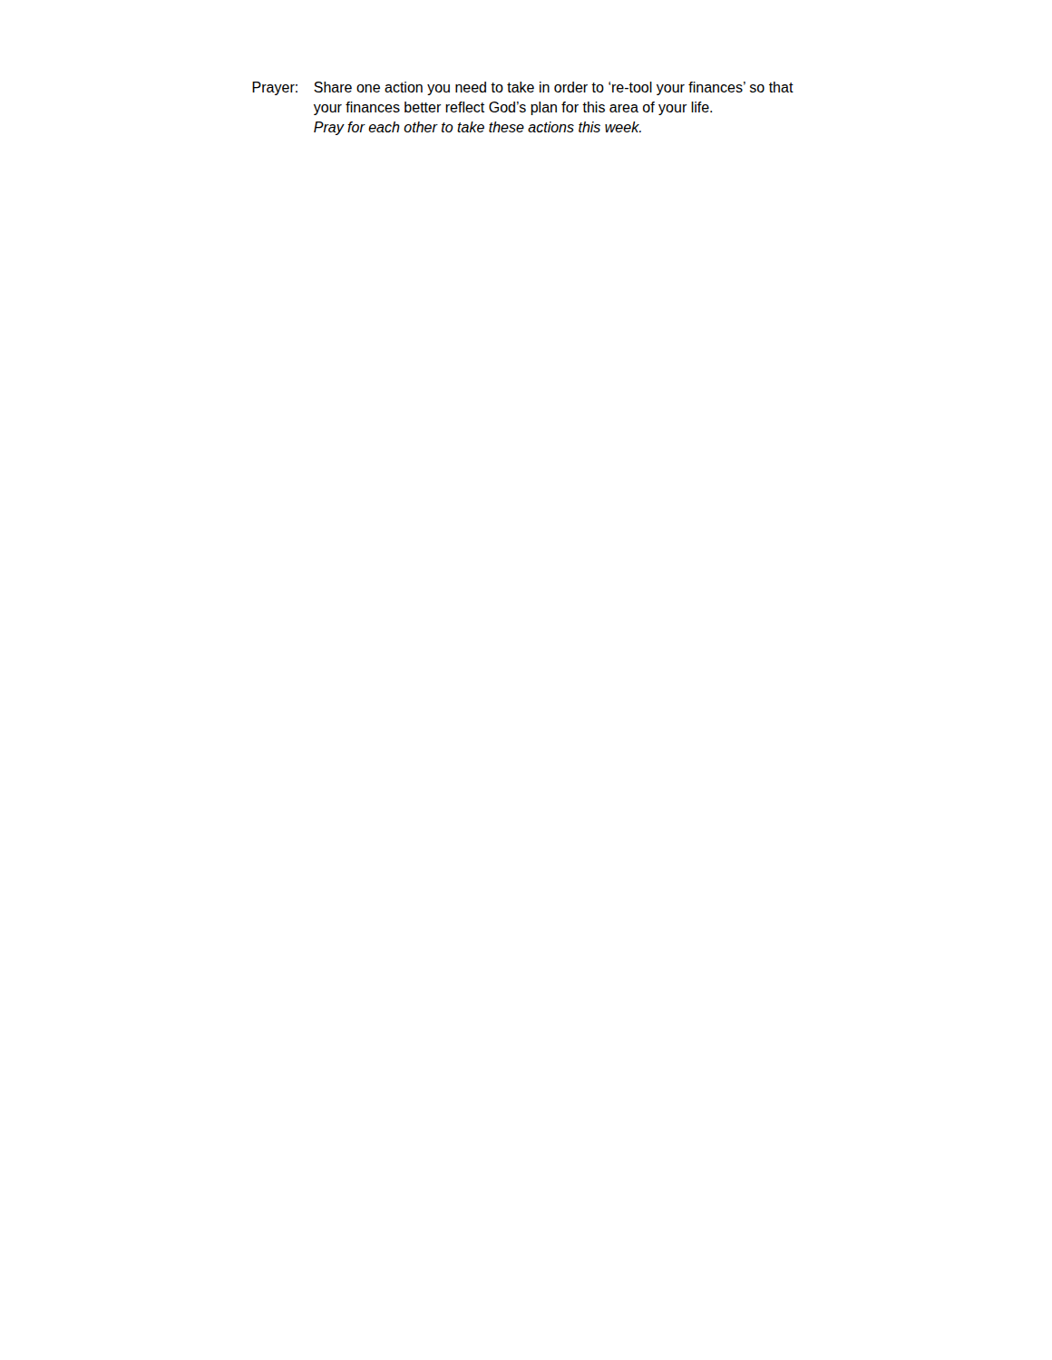Prayer:
Share one action you need to take in order to ‘re-tool your finances’ so that your finances better reflect God’s plan for this area of your life.
Pray for each other to take these actions this week.